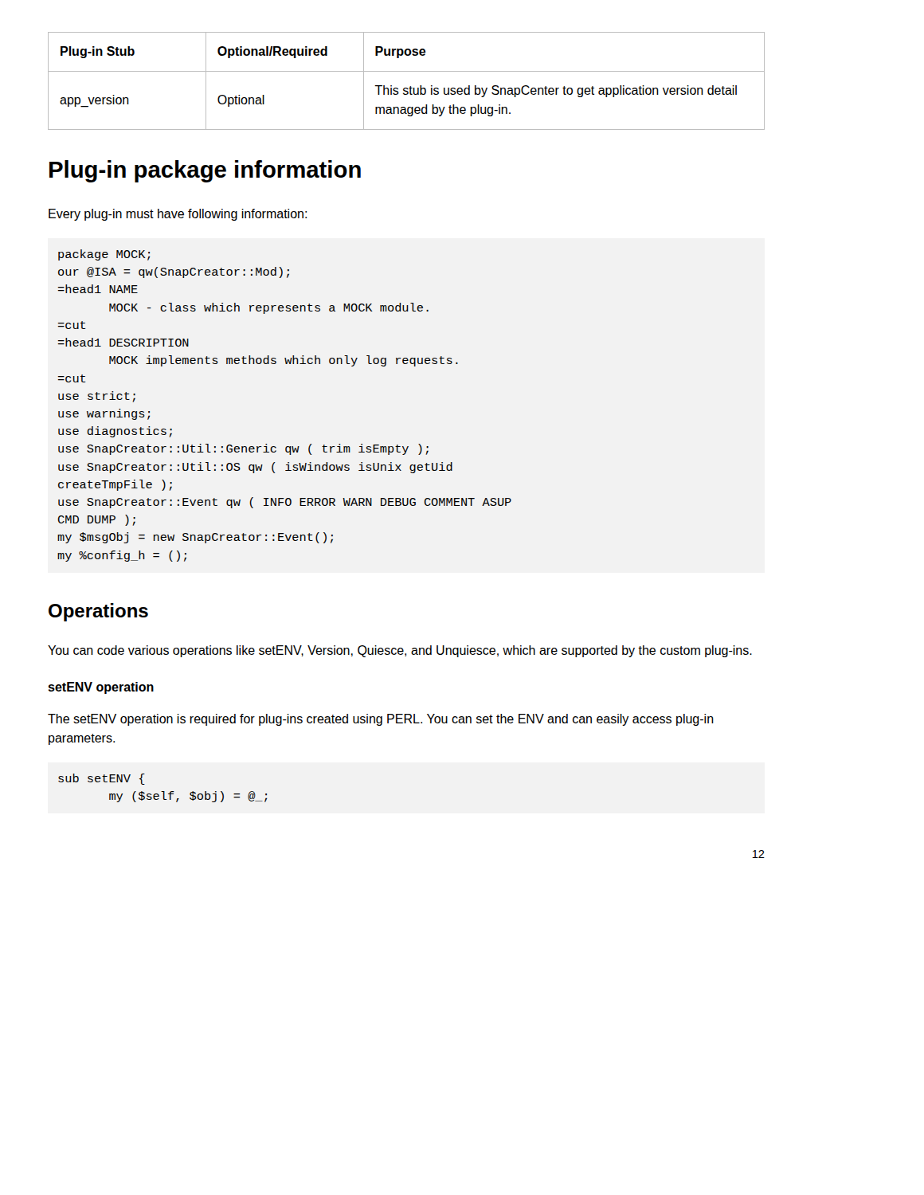| Plug-in Stub | Optional/Required | Purpose |
| --- | --- | --- |
| app_version | Optional | This stub is used by SnapCenter to get application version detail managed by the plug-in. |
Plug-in package information
Every plug-in must have following information:
package MOCK;
our @ISA = qw(SnapCreator::Mod);
=head1 NAME
       MOCK - class which represents a MOCK module.
=cut
=head1 DESCRIPTION
       MOCK implements methods which only log requests.
=cut
use strict;
use warnings;
use diagnostics;
use SnapCreator::Util::Generic qw ( trim isEmpty );
use SnapCreator::Util::OS qw ( isWindows isUnix getUid
createTmpFile );
use SnapCreator::Event qw ( INFO ERROR WARN DEBUG COMMENT ASUP
CMD DUMP );
my $msgObj = new SnapCreator::Event();
my %config_h = ();
Operations
You can code various operations like setENV, Version, Quiesce, and Unquiesce, which are supported by the custom plug-ins.
setENV operation
The setENV operation is required for plug-ins created using PERL. You can set the ENV and can easily access plug-in parameters.
sub setENV {
       my ($self, $obj) = @_;
12